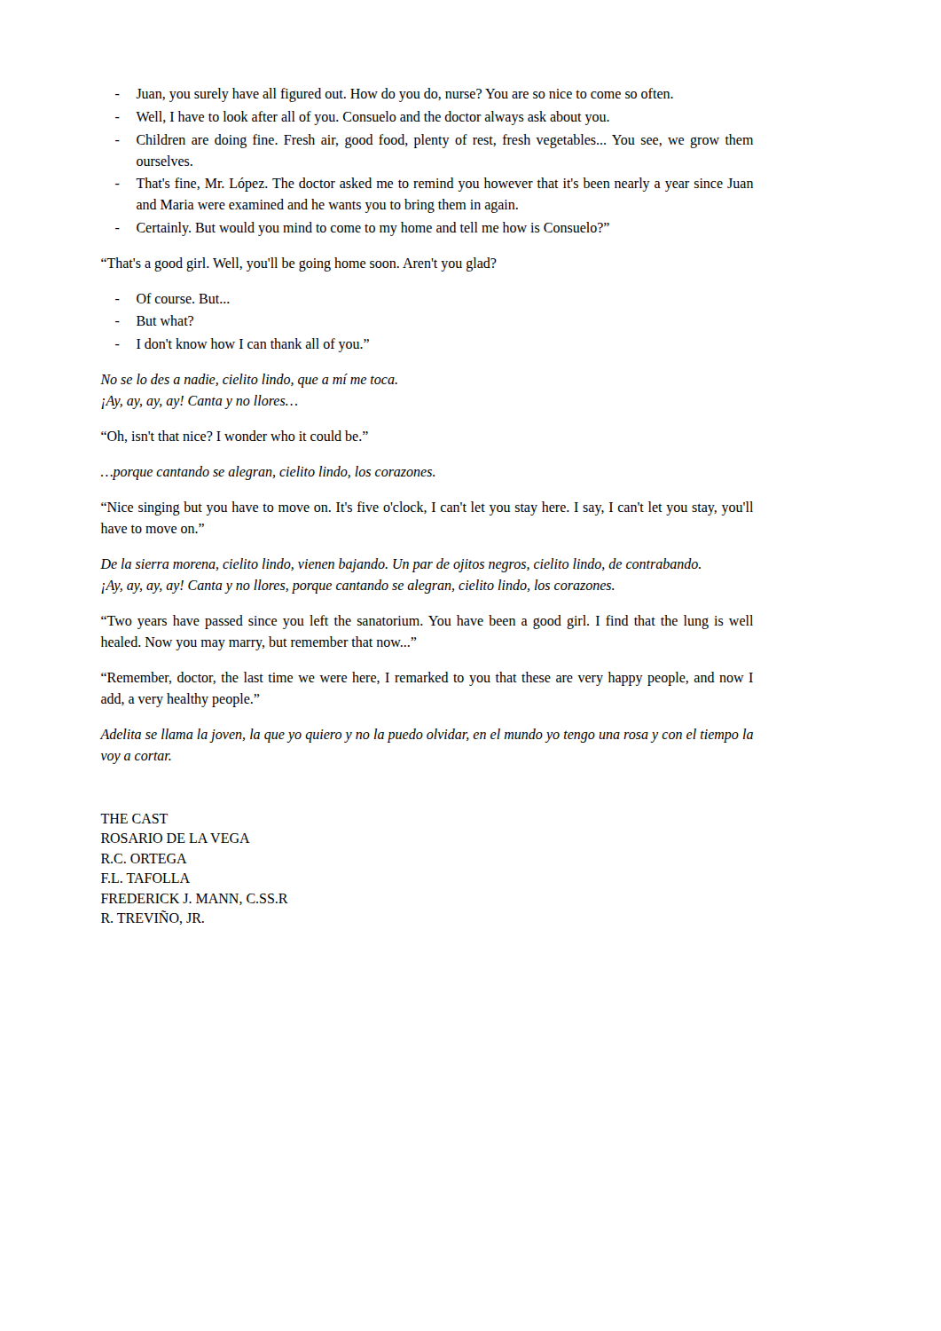Juan, you surely have all figured out. How do you do, nurse? You are so nice to come so often.
Well, I have to look after all of you. Consuelo and the doctor always ask about you.
Children are doing fine. Fresh air, good food, plenty of rest, fresh vegetables... You see, we grow them ourselves.
That's fine, Mr. López. The doctor asked me to remind you however that it's been nearly a year since Juan and Maria were examined and he wants you to bring them in again.
Certainly. But would you mind to come to my home and tell me how is Consuelo?”
“That's a good girl. Well, you'll be going home soon. Aren't you glad?
Of course. But...
But what?
I don't know how I can thank all of you.”
No se lo des a nadie, cielito lindo, que a mí me toca.
¡Ay, ay, ay, ay! Canta y no llores…
“Oh, isn't that nice? I wonder who it could be.”
…porque cantando se alegran, cielito lindo, los corazones.
“Nice singing but you have to move on. It's five o'clock, I can't let you stay here. I say, I can't let you stay, you'll have to move on.”
De la sierra morena, cielito lindo, vienen bajando. Un par de ojitos negros, cielito lindo, de contrabando.
¡Ay, ay, ay, ay! Canta y no llores, porque cantando se alegran, cielito lindo, los corazones.
“Two years have passed since you left the sanatorium. You have been a good girl. I find that the lung is well healed. Now you may marry, but remember that now...”
“Remember, doctor, the last time we were here, I remarked to you that these are very happy people, and now I add, a very healthy people.”
Adelita se llama la joven, la que yo quiero y no la puedo olvidar, en el mundo yo tengo una rosa y con el tiempo la voy a cortar.
THE CAST
ROSARIO DE LA VEGA
R.C. ORTEGA
F.L. TAFOLLA
FREDERICK J. MANN, C.SS.R
R. TREVIÑO, JR.